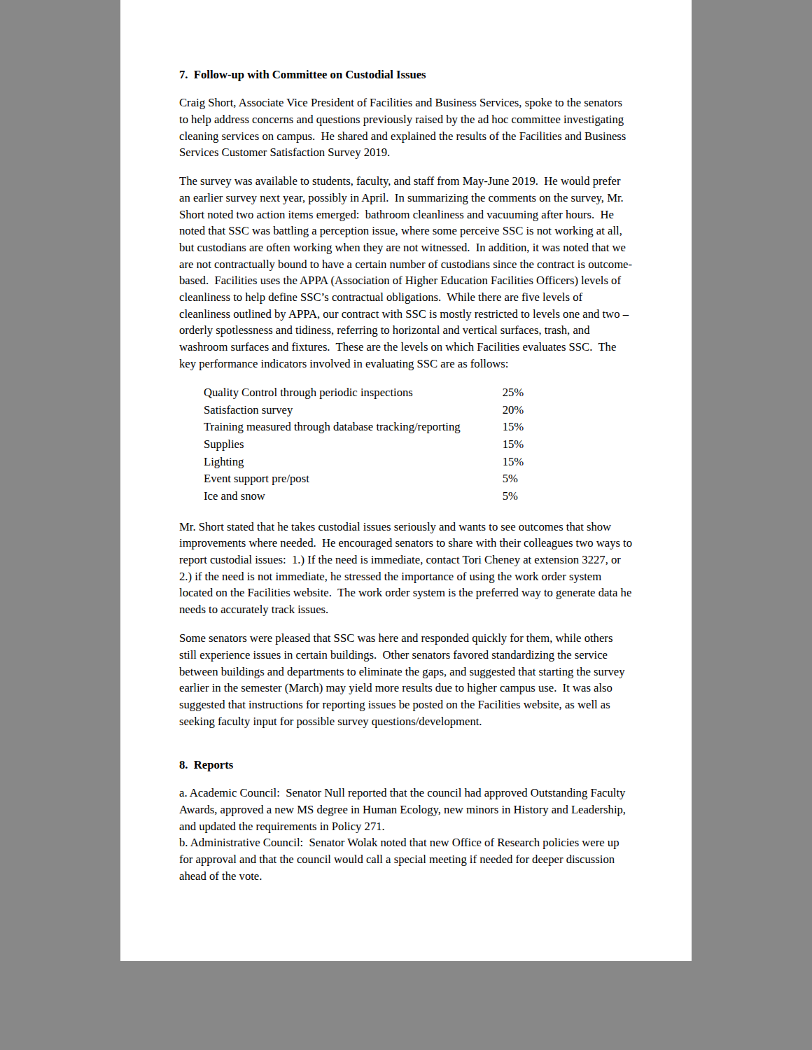7. Follow-up with Committee on Custodial Issues
Craig Short, Associate Vice President of Facilities and Business Services, spoke to the senators to help address concerns and questions previously raised by the ad hoc committee investigating cleaning services on campus. He shared and explained the results of the Facilities and Business Services Customer Satisfaction Survey 2019.
The survey was available to students, faculty, and staff from May-June 2019. He would prefer an earlier survey next year, possibly in April. In summarizing the comments on the survey, Mr. Short noted two action items emerged: bathroom cleanliness and vacuuming after hours. He noted that SSC was battling a perception issue, where some perceive SSC is not working at all, but custodians are often working when they are not witnessed. In addition, it was noted that we are not contractually bound to have a certain number of custodians since the contract is outcome-based. Facilities uses the APPA (Association of Higher Education Facilities Officers) levels of cleanliness to help define SSC’s contractual obligations. While there are five levels of cleanliness outlined by APPA, our contract with SSC is mostly restricted to levels one and two – orderly spotlessness and tidiness, referring to horizontal and vertical surfaces, trash, and washroom surfaces and fixtures. These are the levels on which Facilities evaluates SSC. The key performance indicators involved in evaluating SSC are as follows:
| Quality Control through periodic inspections | 25% |
| Satisfaction survey | 20% |
| Training measured through database tracking/reporting | 15% |
| Supplies | 15% |
| Lighting | 15% |
| Event support pre/post | 5% |
| Ice and snow | 5% |
Mr. Short stated that he takes custodial issues seriously and wants to see outcomes that show improvements where needed. He encouraged senators to share with their colleagues two ways to report custodial issues: 1.) If the need is immediate, contact Tori Cheney at extension 3227, or 2.) if the need is not immediate, he stressed the importance of using the work order system located on the Facilities website. The work order system is the preferred way to generate data he needs to accurately track issues.
Some senators were pleased that SSC was here and responded quickly for them, while others still experience issues in certain buildings. Other senators favored standardizing the service between buildings and departments to eliminate the gaps, and suggested that starting the survey earlier in the semester (March) may yield more results due to higher campus use. It was also suggested that instructions for reporting issues be posted on the Facilities website, as well as seeking faculty input for possible survey questions/development.
8. Reports
a. Academic Council: Senator Null reported that the council had approved Outstanding Faculty Awards, approved a new MS degree in Human Ecology, new minors in History and Leadership, and updated the requirements in Policy 271.
b. Administrative Council: Senator Wolak noted that new Office of Research policies were up for approval and that the council would call a special meeting if needed for deeper discussion ahead of the vote.